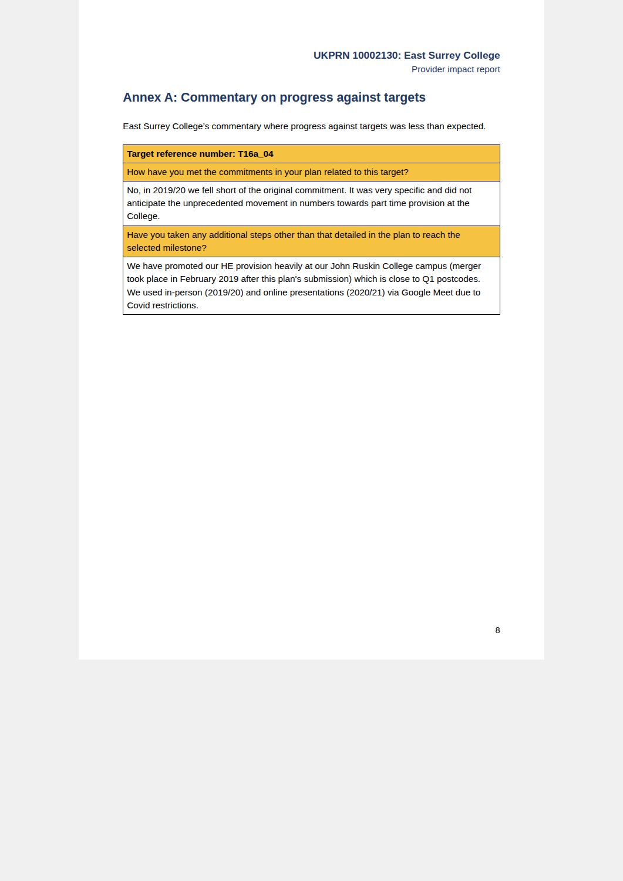UKPRN 10002130: East Surrey College
Provider impact report
Annex A: Commentary on progress against targets
East Surrey College’s commentary where progress against targets was less than expected.
| Target reference number: T16a_04 |
| How have you met the commitments in your plan related to this target? |
| No, in 2019/20 we fell short of the original commitment. It was very specific and did not anticipate the unprecedented movement in numbers towards part time provision at the College. |
| Have you taken any additional steps other than that detailed in the plan to reach the selected milestone? |
| We have promoted our HE provision heavily at our John Ruskin College campus (merger took place in February 2019 after this plan's submission) which is close to Q1 postcodes. We used in-person (2019/20) and online presentations (2020/21) via Google Meet due to Covid restrictions. |
8